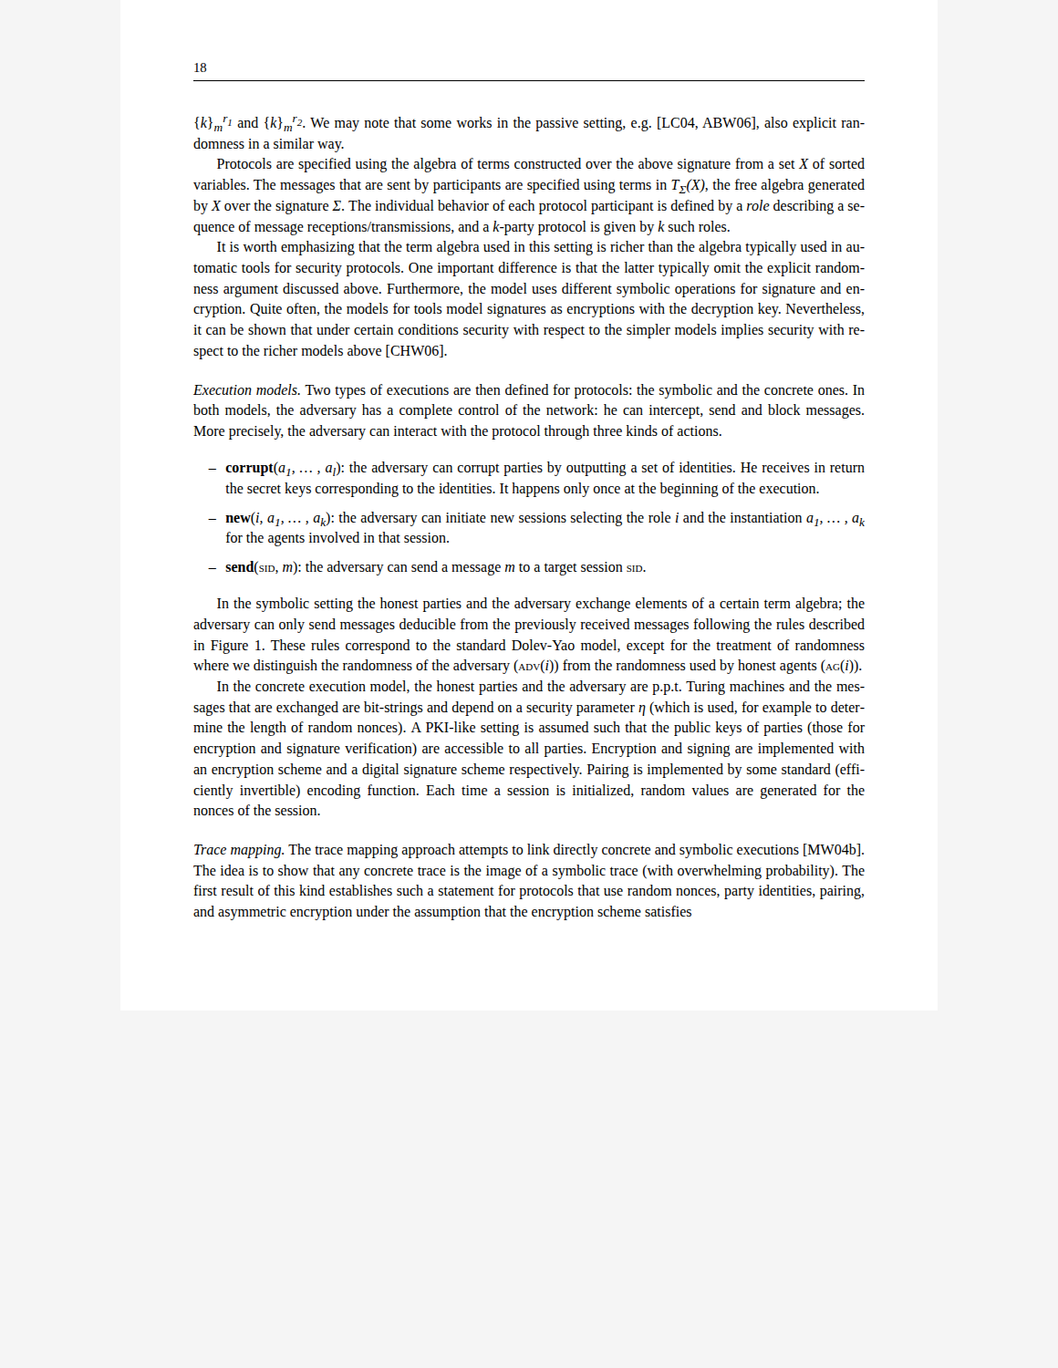18
{k}mr1 and {k}mr2. We may note that some works in the passive setting, e.g. [LC04, ABW06], also explicit randomness in a similar way.
Protocols are specified using the algebra of terms constructed over the above signature from a set X of sorted variables. The messages that are sent by participants are specified using terms in TΣ(X), the free algebra generated by X over the signature Σ. The individual behavior of each protocol participant is defined by a role describing a sequence of message receptions/transmissions, and a k-party protocol is given by k such roles.
It is worth emphasizing that the term algebra used in this setting is richer than the algebra typically used in automatic tools for security protocols. One important difference is that the latter typically omit the explicit randomness argument discussed above. Furthermore, the model uses different symbolic operations for signature and encryption. Quite often, the models for tools model signatures as encryptions with the decryption key. Nevertheless, it can be shown that under certain conditions security with respect to the simpler models implies security with respect to the richer models above [CHW06].
Execution models. Two types of executions are then defined for protocols: the symbolic and the concrete ones. In both models, the adversary has a complete control of the network: he can intercept, send and block messages. More precisely, the adversary can interact with the protocol through three kinds of actions.
corrupt(a1, … , al): the adversary can corrupt parties by outputting a set of identities. He receives in return the secret keys corresponding to the identities. It happens only once at the beginning of the execution.
new(i, a1, … , ak): the adversary can initiate new sessions selecting the role i and the instantiation a1, … , ak for the agents involved in that session.
send(sid, m): the adversary can send a message m to a target session sid.
In the symbolic setting the honest parties and the adversary exchange elements of a certain term algebra; the adversary can only send messages deducible from the previously received messages following the rules described in Figure 1. These rules correspond to the standard Dolev-Yao model, except for the treatment of randomness where we distinguish the randomness of the adversary (adv(i)) from the randomness used by honest agents (ag(i)).
In the concrete execution model, the honest parties and the adversary are p.p.t. Turing machines and the messages that are exchanged are bit-strings and depend on a security parameter η (which is used, for example to determine the length of random nonces). A PKI-like setting is assumed such that the public keys of parties (those for encryption and signature verification) are accessible to all parties. Encryption and signing are implemented with an encryption scheme and a digital signature scheme respectively. Pairing is implemented by some standard (efficiently invertible) encoding function. Each time a session is initialized, random values are generated for the nonces of the session.
Trace mapping. The trace mapping approach attempts to link directly concrete and symbolic executions [MW04b]. The idea is to show that any concrete trace is the image of a symbolic trace (with overwhelming probability). The first result of this kind establishes such a statement for protocols that use random nonces, party identities, pairing, and asymmetric encryption under the assumption that the encryption scheme satisfies